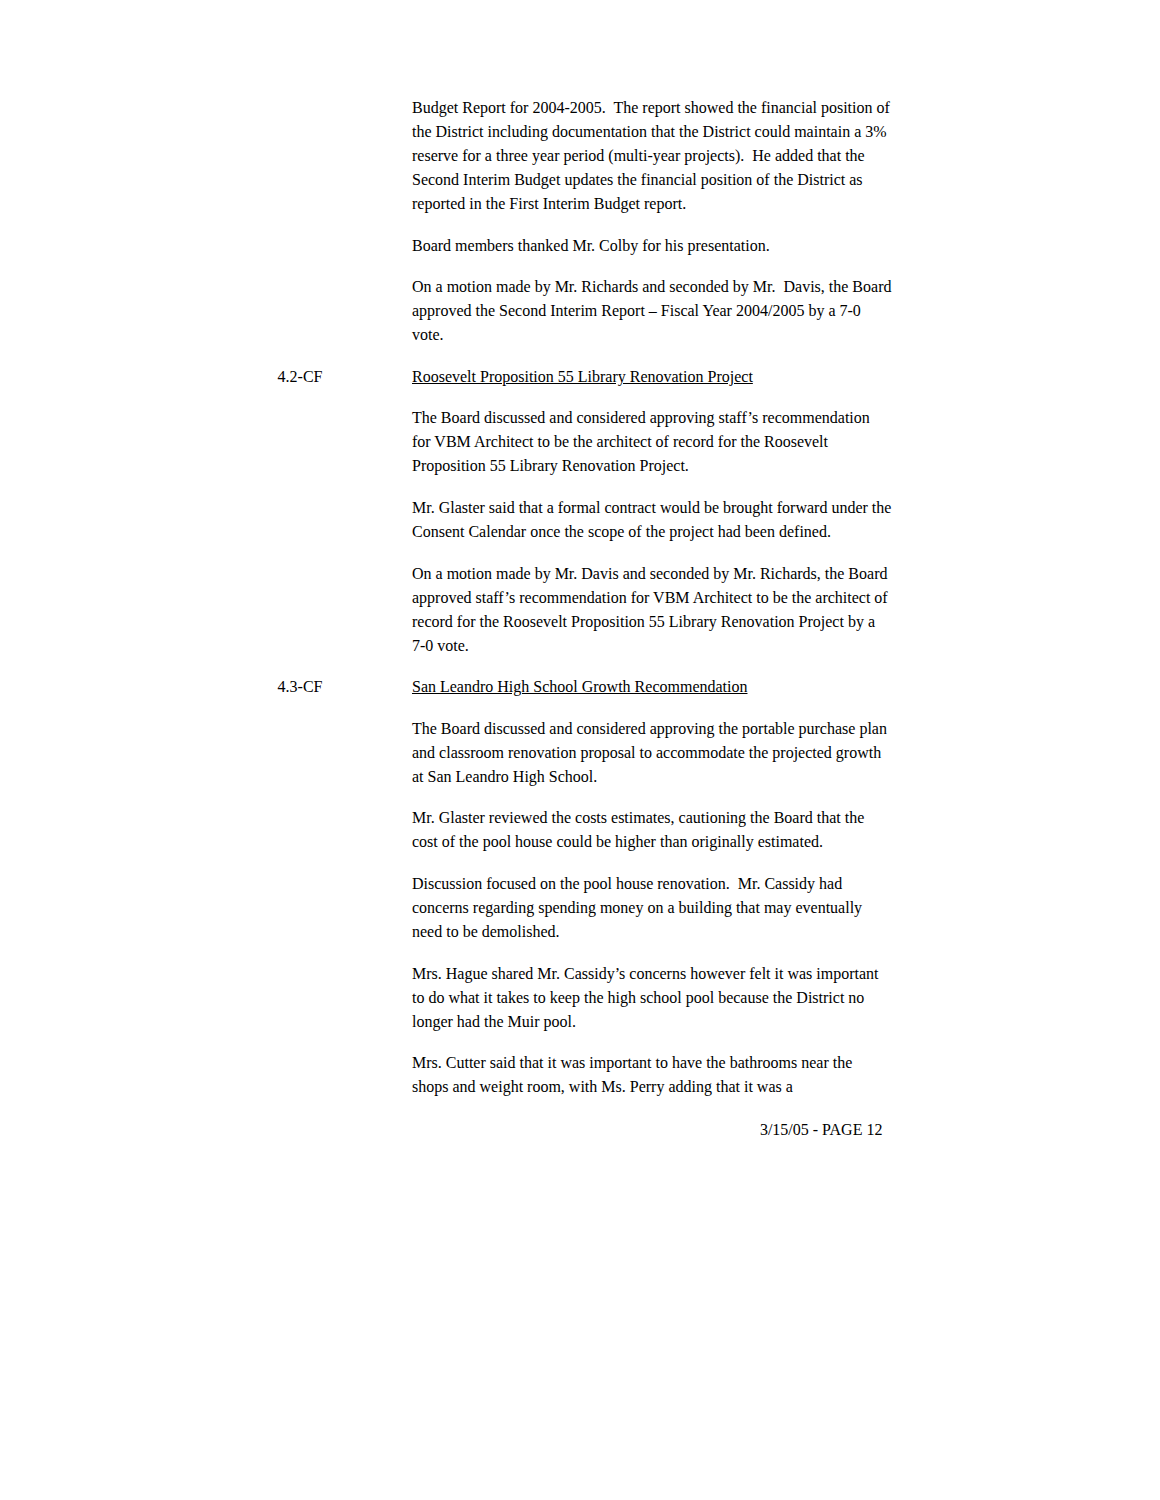Budget Report for 2004-2005. The report showed the financial position of the District including documentation that the District could maintain a 3% reserve for a three year period (multi-year projects). He added that the Second Interim Budget updates the financial position of the District as reported in the First Interim Budget report.
Board members thanked Mr. Colby for his presentation.
On a motion made by Mr. Richards and seconded by Mr. Davis, the Board approved the Second Interim Report – Fiscal Year 2004/2005 by a 7-0 vote.
4.2-CF
Roosevelt Proposition 55 Library Renovation Project
The Board discussed and considered approving staff’s recommendation for VBM Architect to be the architect of record for the Roosevelt Proposition 55 Library Renovation Project.
Mr. Glaster said that a formal contract would be brought forward under the Consent Calendar once the scope of the project had been defined.
On a motion made by Mr. Davis and seconded by Mr. Richards, the Board approved staff’s recommendation for VBM Architect to be the architect of record for the Roosevelt Proposition 55 Library Renovation Project by a 7-0 vote.
4.3-CF
San Leandro High School Growth Recommendation
The Board discussed and considered approving the portable purchase plan and classroom renovation proposal to accommodate the projected growth at San Leandro High School.
Mr. Glaster reviewed the costs estimates, cautioning the Board that the cost of the pool house could be higher than originally estimated.
Discussion focused on the pool house renovation. Mr. Cassidy had concerns regarding spending money on a building that may eventually need to be demolished.
Mrs. Hague shared Mr. Cassidy’s concerns however felt it was important to do what it takes to keep the high school pool because the District no longer had the Muir pool.
Mrs. Cutter said that it was important to have the bathrooms near the shops and weight room, with Ms. Perry adding that it was a
3/15/05 - PAGE 12